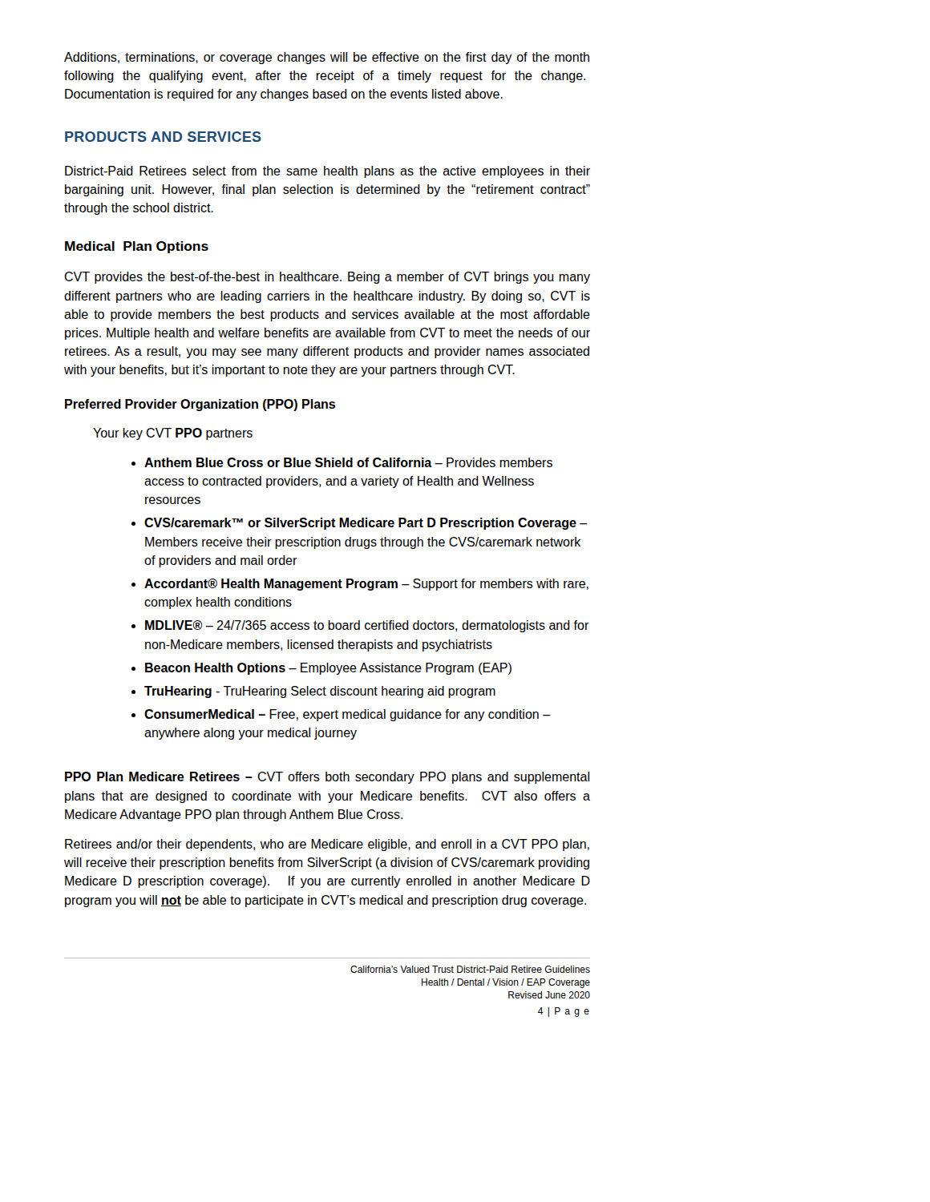Additions, terminations, or coverage changes will be effective on the first day of the month following the qualifying event, after the receipt of a timely request for the change. Documentation is required for any changes based on the events listed above.
PRODUCTS AND SERVICES
District-Paid Retirees select from the same health plans as the active employees in their bargaining unit. However, final plan selection is determined by the “retirement contract” through the school district.
Medical Plan Options
CVT provides the best-of-the-best in healthcare. Being a member of CVT brings you many different partners who are leading carriers in the healthcare industry. By doing so, CVT is able to provide members the best products and services available at the most affordable prices. Multiple health and welfare benefits are available from CVT to meet the needs of our retirees. As a result, you may see many different products and provider names associated with your benefits, but it’s important to note they are your partners through CVT.
Preferred Provider Organization (PPO) Plans
Your key CVT PPO partners
Anthem Blue Cross or Blue Shield of California – Provides members access to contracted providers, and a variety of Health and Wellness resources
CVS/caremark™ or SilverScript Medicare Part D Prescription Coverage – Members receive their prescription drugs through the CVS/caremark network of providers and mail order
Accordant® Health Management Program – Support for members with rare, complex health conditions
MDLIVE® – 24/7/365 access to board certified doctors, dermatologists and for non-Medicare members, licensed therapists and psychiatrists
Beacon Health Options – Employee Assistance Program (EAP)
TruHearing - TruHearing Select discount hearing aid program
ConsumerMedical – Free, expert medical guidance for any condition – anywhere along your medical journey
PPO Plan Medicare Retirees – CVT offers both secondary PPO plans and supplemental plans that are designed to coordinate with your Medicare benefits. CVT also offers a Medicare Advantage PPO plan through Anthem Blue Cross.
Retirees and/or their dependents, who are Medicare eligible, and enroll in a CVT PPO plan, will receive their prescription benefits from SilverScript (a division of CVS/caremark providing Medicare D prescription coverage). If you are currently enrolled in another Medicare D program you will not be able to participate in CVT’s medical and prescription drug coverage.
California’s Valued Trust District-Paid Retiree Guidelines
Health / Dental / Vision / EAP Coverage
Revised June 2020
4 | P a g e